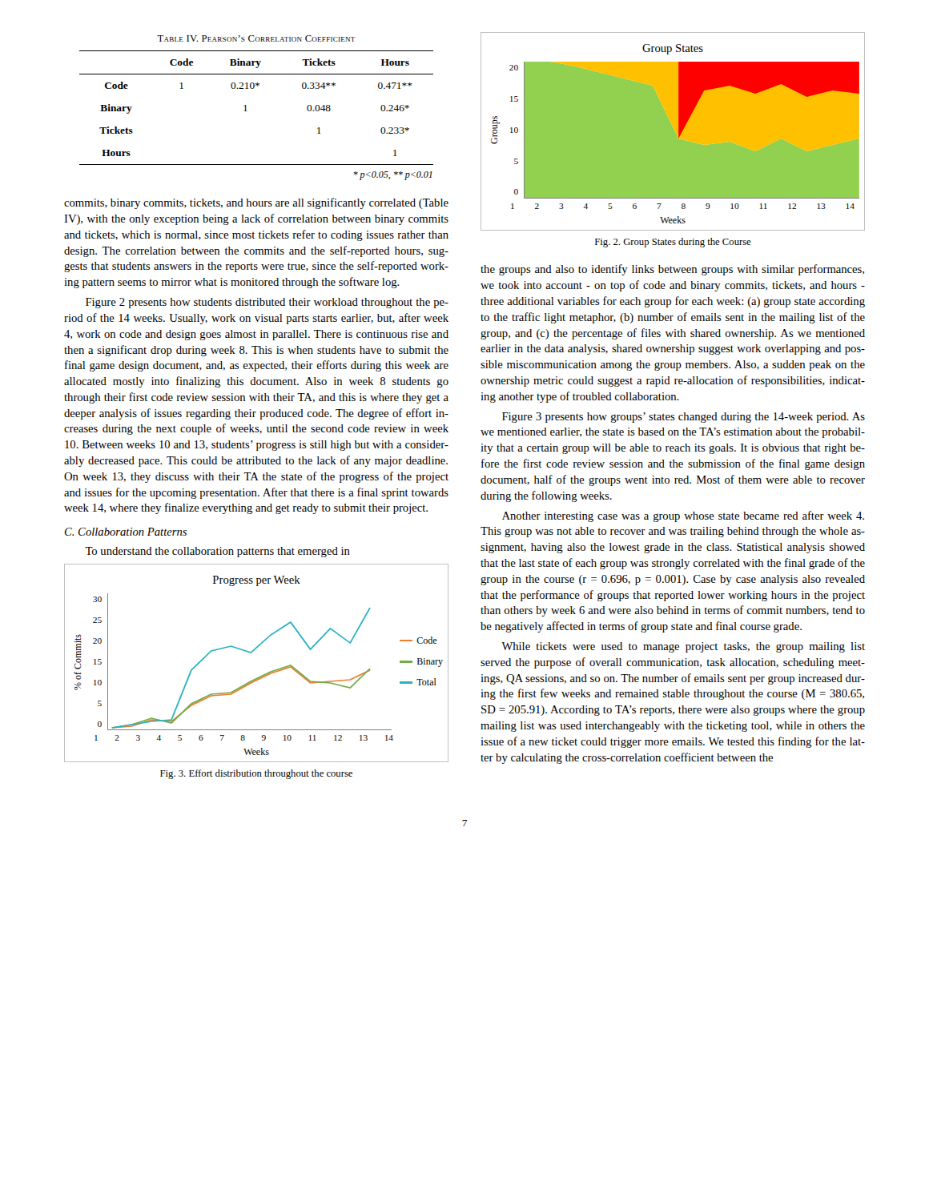Table IV. Pearson’s Correlation Coefficient
| | Code | Binary | Tickets | Hours |
| --- | --- | --- | --- | --- |
| Code | 1 | 0.210* | 0.334** | 0.471** |
| Binary | | 1 | 0.048 | 0.246* |
| Tickets | | | 1 | 0.233* |
| Hours | | | | 1 |
* p<0.05, ** p<0.01
commits, binary commits, tickets, and hours are all significantly correlated (Table IV), with the only exception being a lack of correlation between binary commits and tickets, which is normal, since most tickets refer to coding issues rather than design. The correlation between the commits and the self-reported hours, suggests that students answers in the reports were true, since the self-reported working pattern seems to mirror what is monitored through the software log.
Figure 2 presents how students distributed their workload throughout the period of the 14 weeks. Usually, work on visual parts starts earlier, but, after week 4, work on code and design goes almost in parallel. There is continuous rise and then a significant drop during week 8. This is when students have to submit the final game design document, and, as expected, their efforts during this week are allocated mostly into finalizing this document. Also in week 8 students go through their first code review session with their TA, and this is where they get a deeper analysis of issues regarding their produced code. The degree of effort increases during the next couple of weeks, until the second code review in week 10. Between weeks 10 and 13, students’ progress is still high but with a considerably decreased pace. This could be attributed to the lack of any major deadline. On week 13, they discuss with their TA the state of the progress of the project and issues for the upcoming presentation. After that there is a final sprint towards week 14, where they finalize everything and get ready to submit their project.
C. Collaboration Patterns
To understand the collaboration patterns that emerged in
Progress per Week
% of Commits
30 25 20 15 10 5 0
Code
Binary
Total
1234567891011121314
Weeks
Fig. 3. Effort distribution throughout the course
Group States
Groups
20 15 10 5 0
1234567891011121314
Weeks
Fig. 2. Group States during the Course
the groups and also to identify links between groups with similar performances, we took into account - on top of code and binary commits, tickets, and hours - three additional variables for each group for each week: (a) group state according to the traffic light metaphor, (b) number of emails sent in the mailing list of the group, and (c) the percentage of files with shared ownership. As we mentioned earlier in the data analysis, shared ownership suggest work overlapping and possible miscommunication among the group members. Also, a sudden peak on the ownership metric could suggest a rapid re-allocation of responsibilities, indicating another type of troubled collaboration.
Figure 3 presents how groups’ states changed during the 14-week period. As we mentioned earlier, the state is based on the TA’s estimation about the probability that a certain group will be able to reach its goals. It is obvious that right before the first code review session and the submission of the final game design document, half of the groups went into red. Most of them were able to recover during the following weeks.
Another interesting case was a group whose state became red after week 4. This group was not able to recover and was trailing behind through the whole assignment, having also the lowest grade in the class. Statistical analysis showed that the last state of each group was strongly correlated with the final grade of the group in the course (r = 0.696, p = 0.001). Case by case analysis also revealed that the performance of groups that reported lower working hours in the project than others by week 6 and were also behind in terms of commit numbers, tend to be negatively affected in terms of group state and final course grade.
While tickets were used to manage project tasks, the group mailing list served the purpose of overall communication, task allocation, scheduling meetings, QA sessions, and so on. The number of emails sent per group increased during the first few weeks and remained stable throughout the course (M = 380.65, SD = 205.91). According to TA’s reports, there were also groups where the group mailing list was used interchangeably with the ticketing tool, while in others the issue of a new ticket could trigger more emails. We tested this finding for the latter by calculating the cross-correlation coefficient between the
7